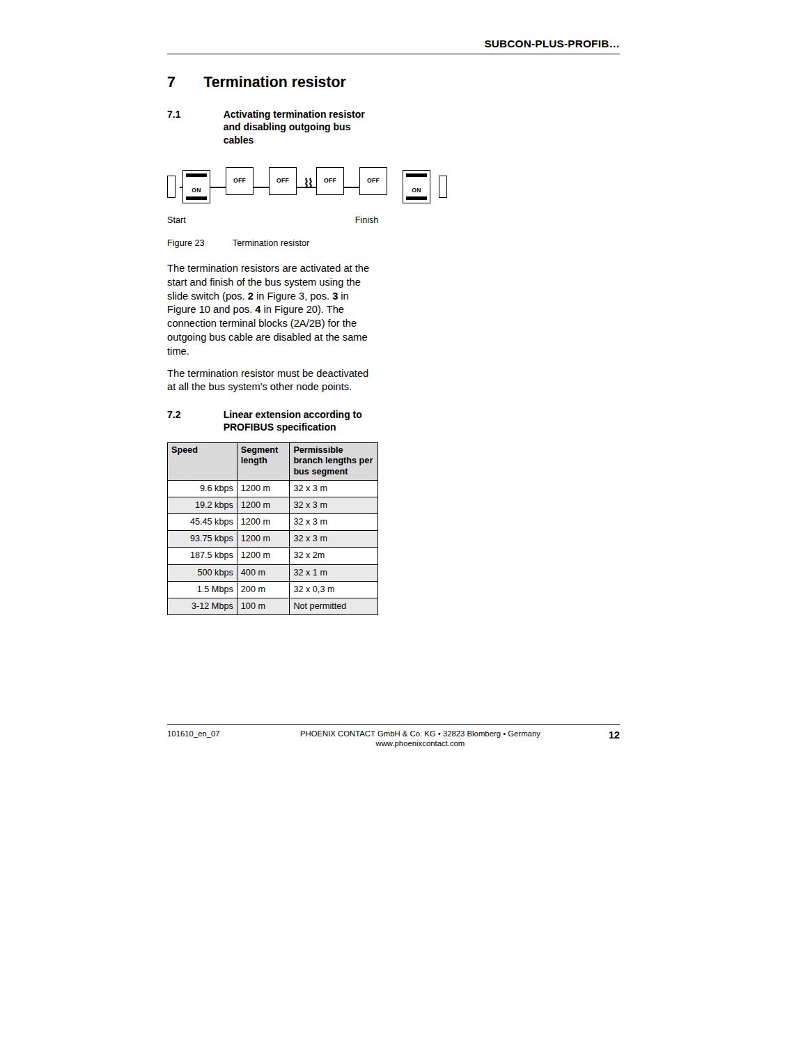SUBCON-PLUS-PROFIB…
7 Termination resistor
7.1 Activating termination resistor and disabling outgoing bus cables
ON
OFF
OFF
⌇⌇
OFF
OFF
ON
Start Finish
Figure 23 Termination resistor
The termination resistors are activated at the start and finish of the bus system using the slide switch (pos. 2 in Figure 3, pos. 3 in Figure 10 and pos. 4 in Figure 20). The connection terminal blocks (2A/2B) for the outgoing bus cable are disabled at the same time.
The termination resistor must be deactivated at all the bus system's other node points.
7.2 Linear extension according to PROFIBUS specification
| Speed | Segment length | Permissible branch lengths per bus segment |
| --- | --- | --- |
| 9.6 kbps | 1200 m | 32 x 3 m |
| 19.2 kbps | 1200 m | 32 x 3 m |
| 45.45 kbps | 1200 m | 32 x 3 m |
| 93.75 kbps | 1200 m | 32 x 3 m |
| 187.5 kbps | 1200 m | 32 x 2m |
| 500 kbps | 400 m | 32 x 1 m |
| 1.5 Mbps | 200 m | 32 x 0,3 m |
| 3-12 Mbps | 100 m | Not permitted |
101610_en_07
PHOENIX CONTACT GmbH & Co. KG • 32823 Blomberg • Germany
www.phoenixcontact.com
12